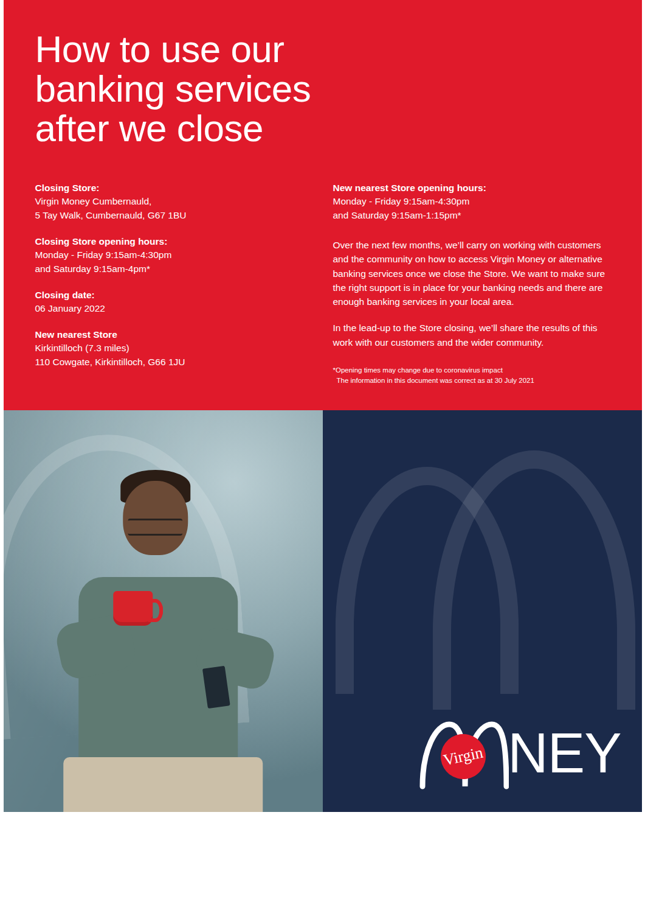How to use our
banking services
after we close
Closing Store:
Virgin Money Cumbernauld,
5 Tay Walk, Cumbernauld, G67 1BU
Closing Store opening hours:
Monday - Friday 9:15am-4:30pm
and Saturday 9:15am-4pm*
Closing date:
06 January 2022
New nearest Store
Kirkintilloch (7.3 miles)
110 Cowgate, Kirkintilloch, G66 1JU
New nearest Store opening hours:
Monday - Friday 9:15am-4:30pm
and Saturday 9:15am-1:15pm*
Over the next few months, we’ll carry on working with customers and the community on how to access Virgin Money or alternative banking services once we close the Store. We want to make sure the right support is in place for your banking needs and there are enough banking services in your local area.
In the lead-up to the Store closing, we’ll share the results of this work with our customers and the wider community.
*Opening times may change due to coronavirus impact The information in this document was correct as at 30 July 2021
Virgin
NEY